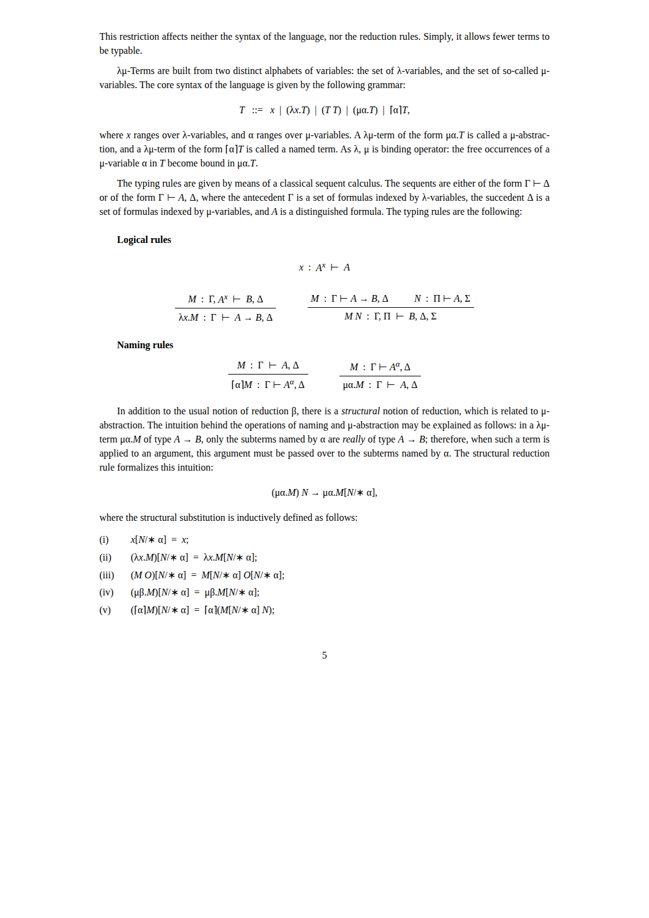This restriction affects neither the syntax of the language, nor the reduction rules. Simply, it allows fewer terms to be typable.
λμ-Terms are built from two distinct alphabets of variables: the set of λ-variables, and the set of so-called μ-variables. The core syntax of the language is given by the following grammar:
T ::= x | (λx.T) | (T T) | (μα.T) | ⌈α⌉T,
where x ranges over λ-variables, and α ranges over μ-variables. A λμ-term of the form μα.T is called a μ-abstraction, and a λμ-term of the form ⌈α⌉T is called a named term. As λ, μ is binding operator: the free occurrences of a μ-variable α in T become bound in μα.T.
The typing rules are given by means of a classical sequent calculus. The sequents are either of the form Γ ⊢ Δ or of the form Γ ⊢ A, Δ, where the antecedent Γ is a set of formulas indexed by λ-variables, the succedent Δ is a set of formulas indexed by μ-variables, and A is a distinguished formula. The typing rules are the following:
Logical rules
x : Ax ⊢ A
| M : Γ, A x ⊢ B , Δ λ x . M : Γ ⊢ A → B , Δ | M : Γ ⊢ A → B , Δ N : Π ⊢ A , Σ M N : Γ, Π ⊢ B , Δ, Σ |
Naming rules
| M : Γ ⊢ A , Δ ⌈α⌉ M : Γ ⊢ A α , Δ | M : Γ ⊢ A α , Δ μα. M : Γ ⊢ A , Δ |
In addition to the usual notion of reduction β, there is a structural notion of reduction, which is related to μ-abstraction. The intuition behind the operations of naming and μ-abstraction may be explained as follows: in a λμ-term μα.M of type A → B, only the subterms named by α are really of type A → B; therefore, when such a term is applied to an argument, this argument must be passed over to the subterms named by α. The structural reduction rule formalizes this intuition:
(μα.M) N → μα.M[N/∗ α],
where the structural substitution is inductively defined as follows:
(i) x[N/∗ α] = x;
(ii)(λx.M)[N/∗ α] = λx.M[N/∗ α];
(iii)(M O)[N/∗ α] = M[N/∗ α] O[N/∗ α];
(iv)(μβ.M)[N/∗ α] = μβ.M[N/∗ α];
(v)(⌈α⌉M)[N/∗ α] = ⌈α⌉(M[N/∗ α] N);
5